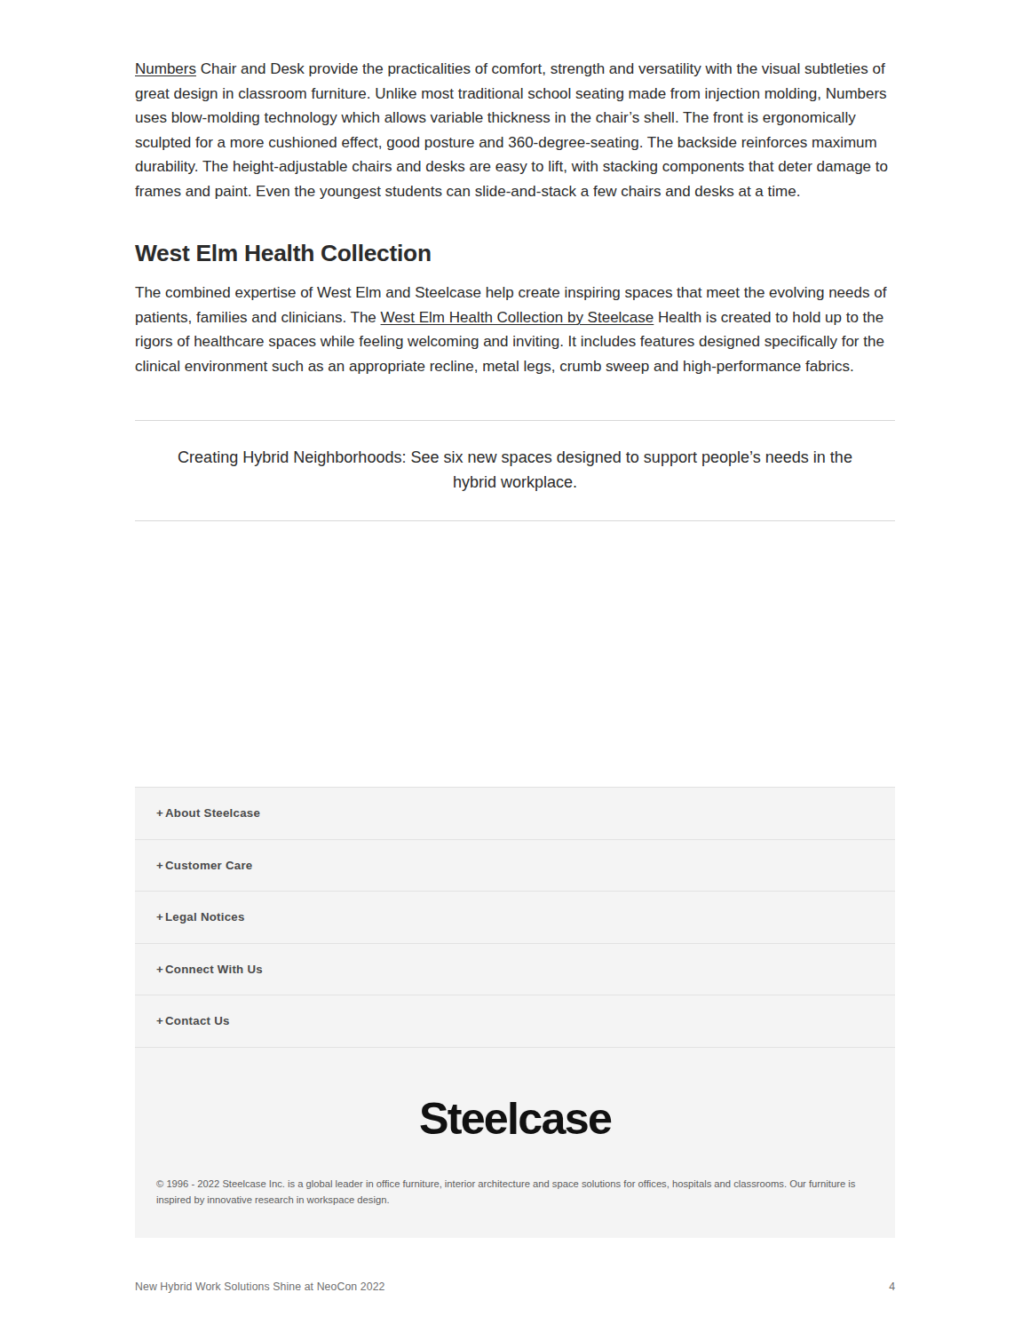Numbers Chair and Desk provide the practicalities of comfort, strength and versatility with the visual subtleties of great design in classroom furniture. Unlike most traditional school seating made from injection molding, Numbers uses blow-molding technology which allows variable thickness in the chair’s shell. The front is ergonomically sculpted for a more cushioned effect, good posture and 360-degree-seating. The backside reinforces maximum durability. The height-adjustable chairs and desks are easy to lift, with stacking components that deter damage to frames and paint. Even the youngest students can slide-and-stack a few chairs and desks at a time.
West Elm Health Collection
The combined expertise of West Elm and Steelcase help create inspiring spaces that meet the evolving needs of patients, families and clinicians. The West Elm Health Collection by Steelcase Health is created to hold up to the rigors of healthcare spaces while feeling welcoming and inviting. It includes features designed specifically for the clinical environment such as an appropriate recline, metal legs, crumb sweep and high-performance fabrics.
Creating Hybrid Neighborhoods: See six new spaces designed to support people’s needs in the hybrid workplace.
+About Steelcase
+Customer Care
+Legal Notices
+Connect With Us
+Contact Us
Steelcase
© 1996 - 2022 Steelcase Inc. is a global leader in office furniture, interior architecture and space solutions for offices, hospitals and classrooms. Our furniture is inspired by innovative research in workspace design.
New Hybrid Work Solutions Shine at NeoCon 2022 4